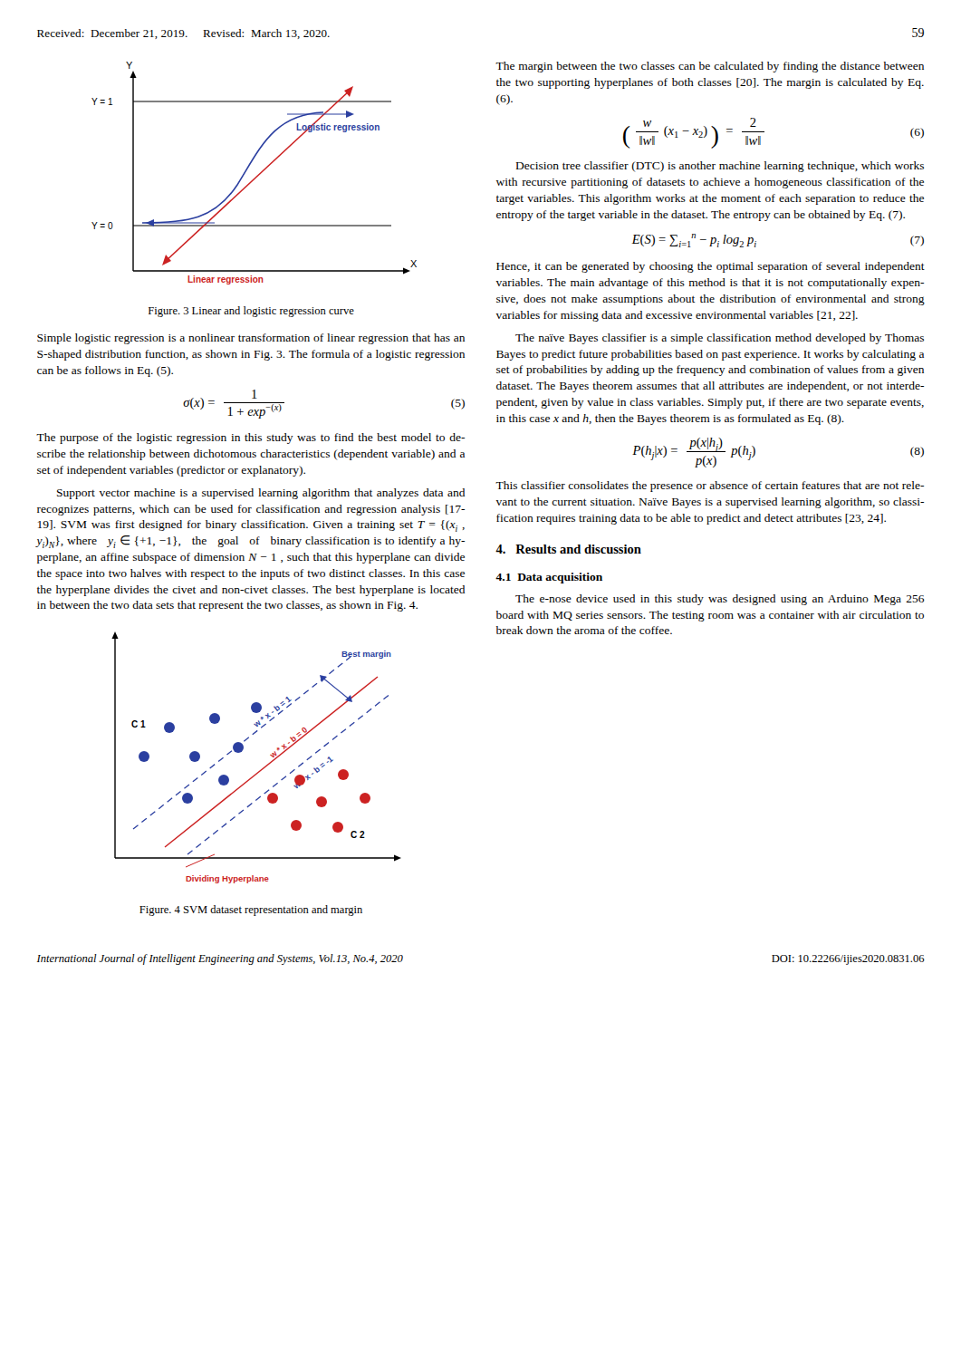Received: December 21, 2019. Revised: March 13, 2020.
59
Y X Y = 1 Y = 0 Linear regression Logistic regression
Figure. 3 Linear and logistic regression curve
Simple logistic regression is a nonlinear transformation of linear regression that has an S-shaped distribution function, as shown in Fig. 3. The formula of a logistic regression can be as follows in Eq. (5).
σ(x) = 1 1 + exp−(x)
(5)
The purpose of the logistic regression in this study was to find the best model to describe the relationship between dichotomous characteristics (dependent variable) and a set of independent variables (predictor or explanatory).
Support vector machine is a supervised learning algorithm that analyzes data and recognizes patterns, which can be used for classification and regression analysis [17-19]. SVM was first designed for binary classification. Given a training set T = {(xi , yi)N}, where yi ∈ {+1, −1}, the goal of binary classification is to identify a hyperplane, an affine subspace of dimension N − 1 , such that this hyperplane can divide the space into two halves with respect to the inputs of two distinct classes. In this case the hyperplane divides the civet and non-civet classes. The best hyperplane is located in between the two data sets that represent the two classes, as shown in Fig. 4.
Best margin w * x - b = 1 w * x - b = 0 w * x - b = -1 C 1 C 2 Dividing Hyperplane
Figure. 4 SVM dataset representation and margin
The margin between the two classes can be calculated by finding the distance between the two supporting hyperplanes of both classes [20]. The margin is calculated by Eq. (6).
( w ‖w‖ (x1 − x2) ) = 2 ‖w‖
(6)
Decision tree classifier (DTC) is another machine learning technique, which works with recursive partitioning of datasets to achieve a homogeneous classification of the target variables. This algorithm works at the moment of each separation to reduce the entropy of the target variable in the dataset. The entropy can be obtained by Eq. (7).
E(S) = ∑i=1n − pi log2 pi
(7)
Hence, it can be generated by choosing the optimal separation of several independent variables. The main advantage of this method is that it is not computationally expensive, does not make assumptions about the distribution of environmental and strong variables for missing data and excessive environmental variables [21, 22].
The naïve Bayes classifier is a simple classification method developed by Thomas Bayes to predict future probabilities based on past experience. It works by calculating a set of probabilities by adding up the frequency and combination of values from a given dataset. The Bayes theorem assumes that all attributes are independent, or not interdependent, given by value in class variables. Simply put, if there are two separate events, in this case x and h, then the Bayes theorem is as formulated as Eq. (8).
P(hj|x) = p(x|hj) p(x) p(hj)
(8)
This classifier consolidates the presence or absence of certain features that are not relevant to the current situation. Naïve Bayes is a supervised learning algorithm, so classification requires training data to be able to predict and detect attributes [23, 24].
4. Results and discussion
4.1 Data acquisition
The e-nose device used in this study was designed using an Arduino Mega 256 board with MQ series sensors. The testing room was a container with air circulation to break down the aroma of the coffee.
International Journal of Intelligent Engineering and Systems, Vol.13, No.4, 2020
DOI: 10.22266/ijies2020.0831.06